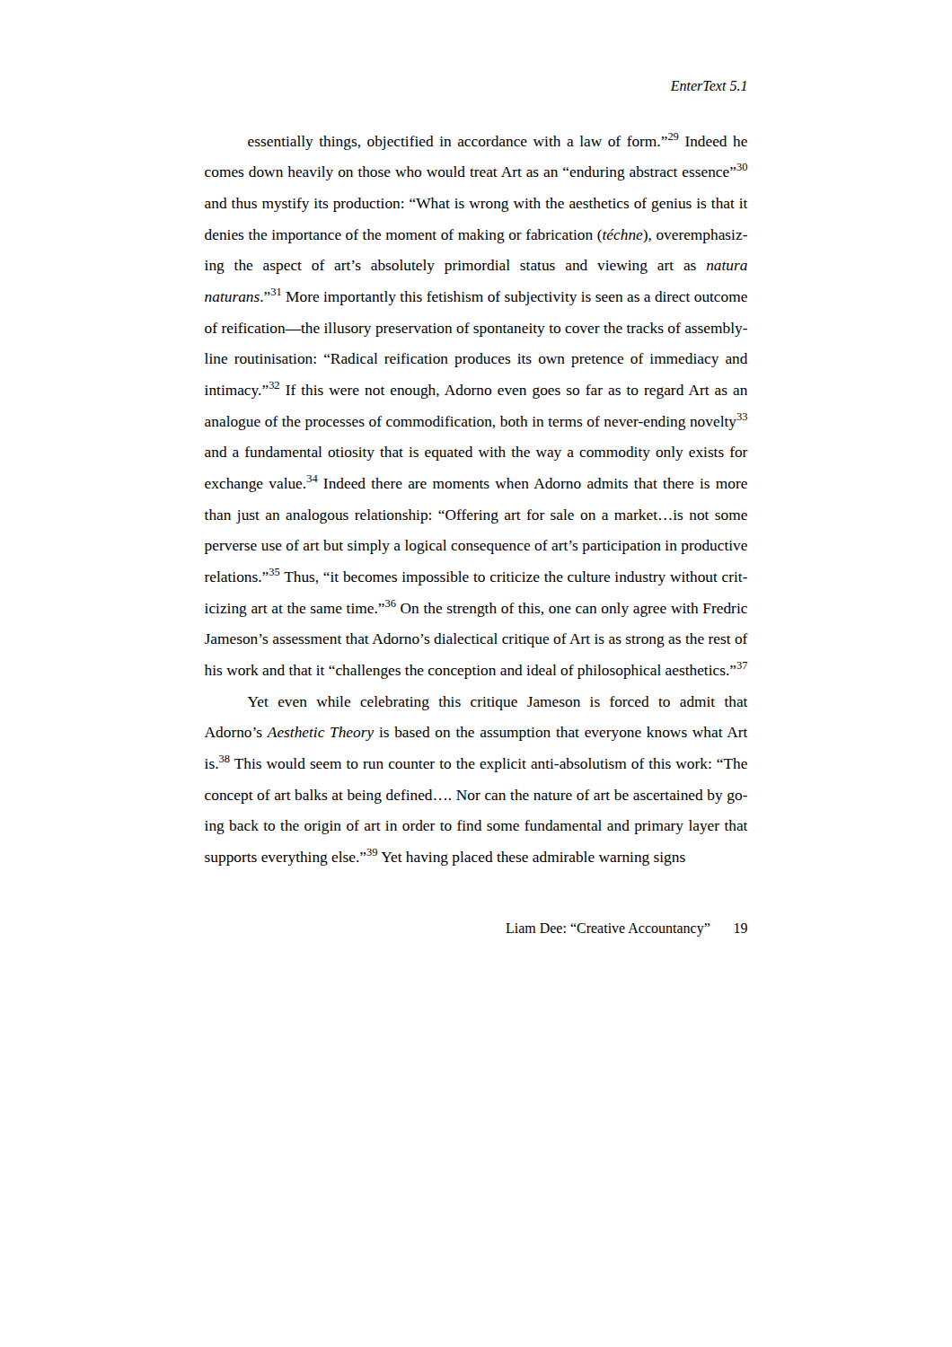EnterText 5.1
essentially things, objectified in accordance with a law of form.”29 Indeed he comes down heavily on those who would treat Art as an “enduring abstract essence”30 and thus mystify its production: “What is wrong with the aesthetics of genius is that it denies the importance of the moment of making or fabrication (téchne), overemphasizing the aspect of art’s absolutely primordial status and viewing art as natura naturans.”31 More importantly this fetishism of subjectivity is seen as a direct outcome of reification—the illusory preservation of spontaneity to cover the tracks of assembly-line routinisation: “Radical reification produces its own pretence of immediacy and intimacy.”32 If this were not enough, Adorno even goes so far as to regard Art as an analogue of the processes of commodification, both in terms of never-ending novelty33 and a fundamental otiosity that is equated with the way a commodity only exists for exchange value.34 Indeed there are moments when Adorno admits that there is more than just an analogous relationship: “Offering art for sale on a market…is not some perverse use of art but simply a logical consequence of art’s participation in productive relations.”35 Thus, “it becomes impossible to criticize the culture industry without criticizing art at the same time.”36 On the strength of this, one can only agree with Fredric Jameson’s assessment that Adorno’s dialectical critique of Art is as strong as the rest of his work and that it “challenges the conception and ideal of philosophical aesthetics.”37
Yet even while celebrating this critique Jameson is forced to admit that Adorno’s Aesthetic Theory is based on the assumption that everyone knows what Art is.38 This would seem to run counter to the explicit anti-absolutism of this work: “The concept of art balks at being defined…. Nor can the nature of art be ascertained by going back to the origin of art in order to find some fundamental and primary layer that supports everything else.”39 Yet having placed these admirable warning signs
Liam Dee: “Creative Accountancy”19